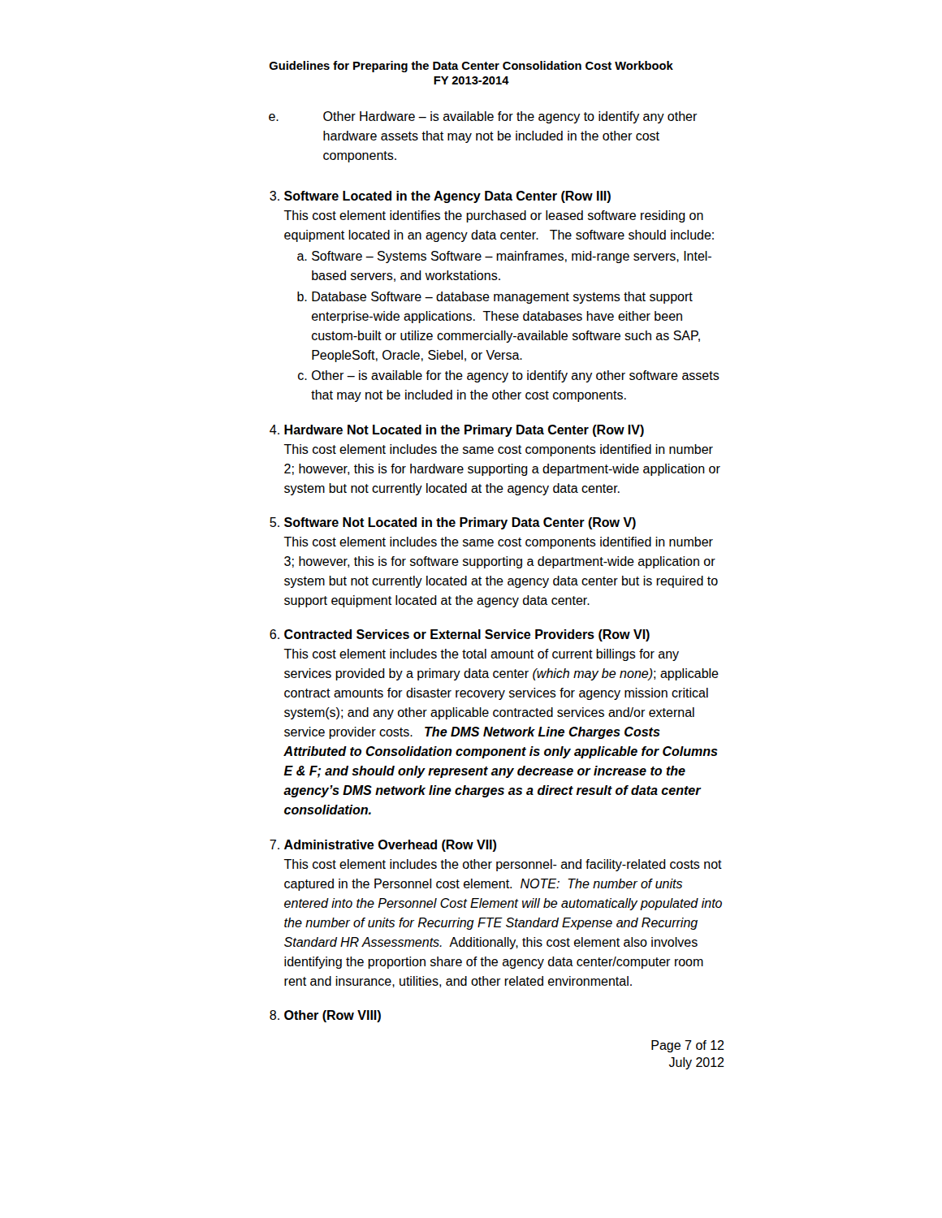Guidelines for Preparing the Data Center Consolidation Cost Workbook
FY 2013-2014
e. Other Hardware – is available for the agency to identify any other hardware assets that may not be included in the other cost components.
Software Located in the Agency Data Center (Row III)
This cost element identifies the purchased or leased software residing on equipment located in an agency data center. The software should include:
Software – Systems Software – mainframes, mid-range servers, Intel-based servers, and workstations.
Database Software – database management systems that support enterprise-wide applications. These databases have either been custom-built or utilize commercially-available software such as SAP, PeopleSoft, Oracle, Siebel, or Versa.
Other – is available for the agency to identify any other software assets that may not be included in the other cost components.
Hardware Not Located in the Primary Data Center (Row IV)
This cost element includes the same cost components identified in number 2; however, this is for hardware supporting a department-wide application or system but not currently located at the agency data center.
Software Not Located in the Primary Data Center (Row V)
This cost element includes the same cost components identified in number 3; however, this is for software supporting a department-wide application or system but not currently located at the agency data center but is required to support equipment located at the agency data center.
Contracted Services or External Service Providers (Row VI)
This cost element includes the total amount of current billings for any services provided by a primary data center (which may be none); applicable contract amounts for disaster recovery services for agency mission critical system(s); and any other applicable contracted services and/or external service provider costs. The DMS Network Line Charges Costs Attributed to Consolidation component is only applicable for Columns E & F; and should only represent any decrease or increase to the agency’s DMS network line charges as a direct result of data center consolidation.
Administrative Overhead (Row VII)
This cost element includes the other personnel- and facility-related costs not captured in the Personnel cost element. NOTE: The number of units entered into the Personnel Cost Element will be automatically populated into the number of units for Recurring FTE Standard Expense and Recurring Standard HR Assessments. Additionally, this cost element also involves identifying the proportion share of the agency data center/computer room rent and insurance, utilities, and other related environmental.
Other (Row VIII)
Page 7 of 12
July 2012